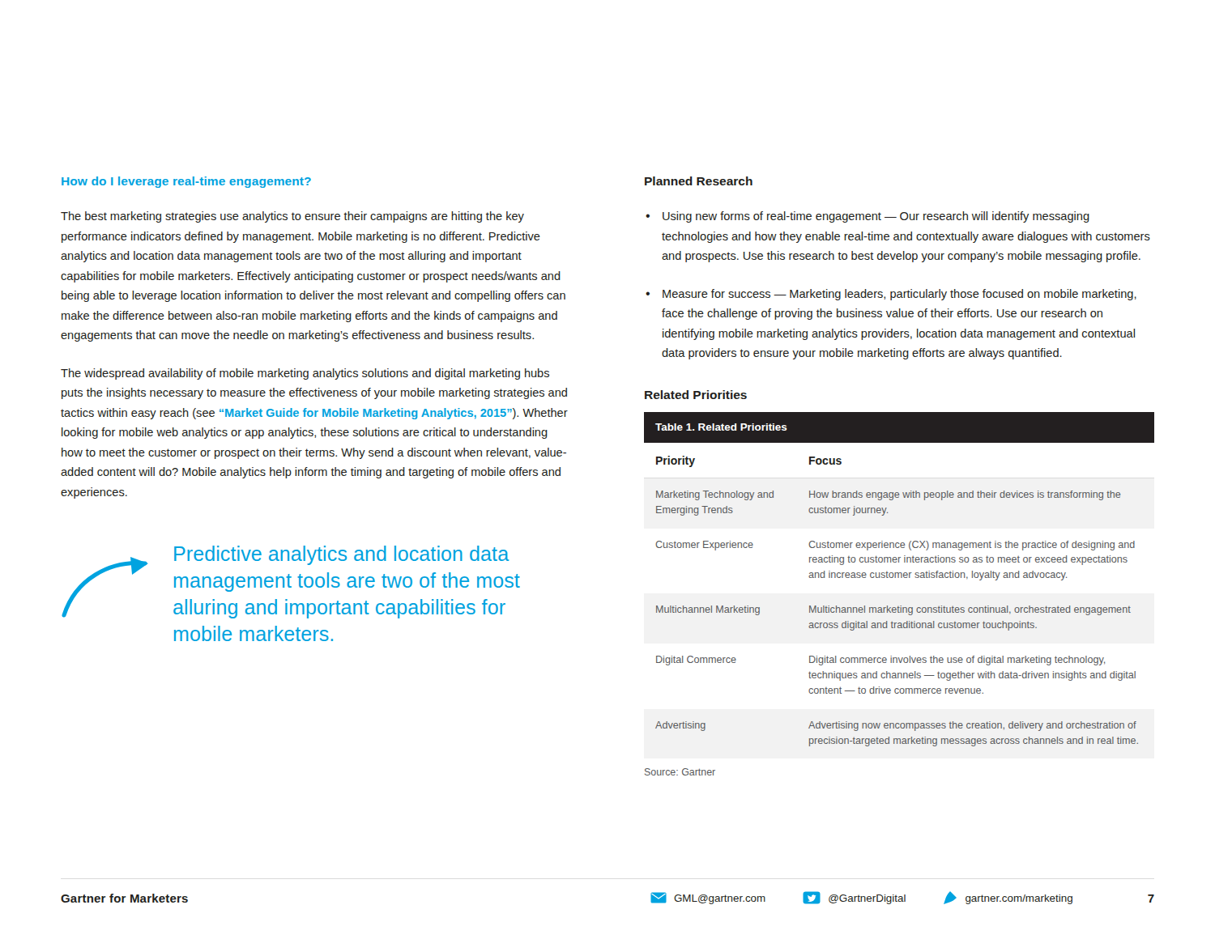How do I leverage real-time engagement?
The best marketing strategies use analytics to ensure their campaigns are hitting the key performance indicators defined by management. Mobile marketing is no different. Predictive analytics and location data management tools are two of the most alluring and important capabilities for mobile marketers. Effectively anticipating customer or prospect needs/wants and being able to leverage location information to deliver the most relevant and compelling offers can make the difference between also-ran mobile marketing efforts and the kinds of campaigns and engagements that can move the needle on marketing’s effectiveness and business results.
The widespread availability of mobile marketing analytics solutions and digital marketing hubs puts the insights necessary to measure the effectiveness of your mobile marketing strategies and tactics within easy reach (see “Market Guide for Mobile Marketing Analytics, 2015”). Whether looking for mobile web analytics or app analytics, these solutions are critical to understanding how to meet the customer or prospect on their terms. Why send a discount when relevant, value-added content will do? Mobile analytics help inform the timing and targeting of mobile offers and experiences.
Predictive analytics and location data management tools are two of the most alluring and important capabilities for mobile marketers.
Planned Research
Using new forms of real-time engagement — Our research will identify messaging technologies and how they enable real-time and contextually aware dialogues with customers and prospects. Use this research to best develop your company’s mobile messaging profile.
Measure for success — Marketing leaders, particularly those focused on mobile marketing, face the challenge of proving the business value of their efforts. Use our research on identifying mobile marketing analytics providers, location data management and contextual data providers to ensure your mobile marketing efforts are always quantified.
Related Priorities
Table 1. Related Priorities
| Priority | Focus |
| --- | --- |
| Marketing Technology and Emerging Trends | How brands engage with people and their devices is transforming the customer journey. |
| Customer Experience | Customer experience (CX) management is the practice of designing and reacting to customer interactions so as to meet or exceed expectations and increase customer satisfaction, loyalty and advocacy. |
| Multichannel Marketing | Multichannel marketing constitutes continual, orchestrated engagement across digital and traditional customer touchpoints. |
| Digital Commerce | Digital commerce involves the use of digital marketing technology, techniques and channels — together with data-driven insights and digital content — to drive commerce revenue. |
| Advertising | Advertising now encompasses the creation, delivery and orchestration of precision-targeted marketing messages across channels and in real time. |
Source: Gartner
Gartner for Marketers
GML@gartner.com @GartnerDigital gartner.com/marketing 7